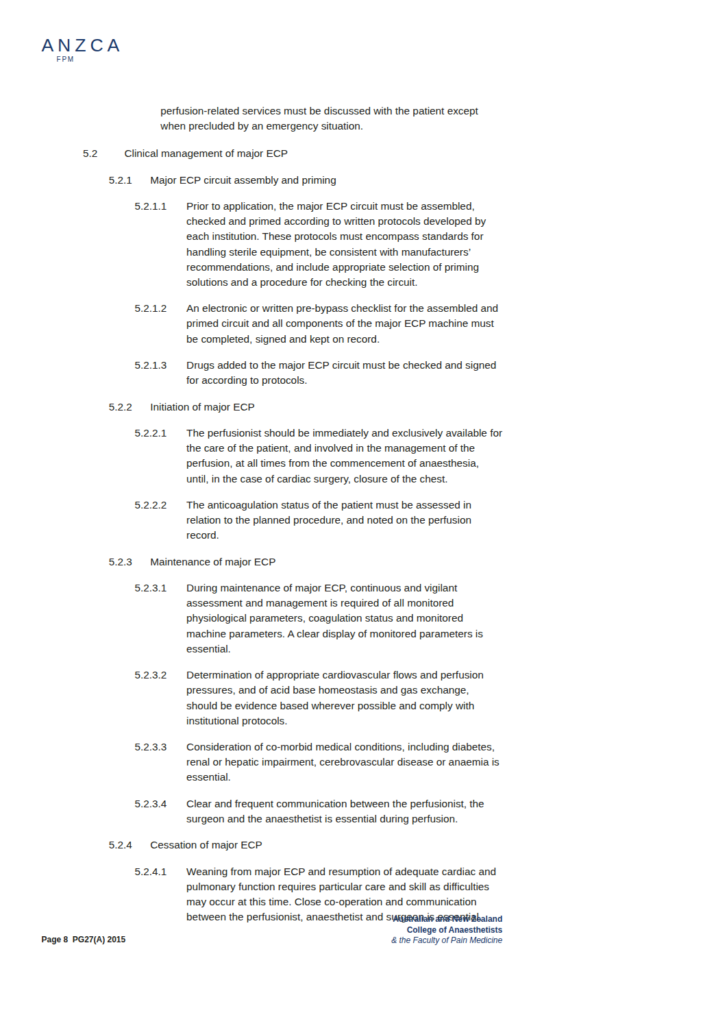ANZCA
FPM
perfusion-related services must be discussed with the patient except when precluded by an emergency situation.
5.2
Clinical management of major ECP
5.2.1
Major ECP circuit assembly and priming
5.2.1.1
Prior to application, the major ECP circuit must be assembled, checked and primed according to written protocols developed by each institution. These protocols must encompass standards for handling sterile equipment, be consistent with manufacturers’ recommendations, and include appropriate selection of priming solutions and a procedure for checking the circuit.
5.2.1.2
An electronic or written pre-bypass checklist for the assembled and primed circuit and all components of the major ECP machine must be completed, signed and kept on record.
5.2.1.3
Drugs added to the major ECP circuit must be checked and signed for according to protocols.
5.2.2
Initiation of major ECP
5.2.2.1
The perfusionist should be immediately and exclusively available for the care of the patient, and involved in the management of the perfusion, at all times from the commencement of anaesthesia, until, in the case of cardiac surgery, closure of the chest.
5.2.2.2
The anticoagulation status of the patient must be assessed in relation to the planned procedure, and noted on the perfusion record.
5.2.3
Maintenance of major ECP
5.2.3.1
During maintenance of major ECP, continuous and vigilant assessment and management is required of all monitored physiological parameters, coagulation status and monitored machine parameters. A clear display of monitored parameters is essential.
5.2.3.2
Determination of appropriate cardiovascular flows and perfusion pressures, and of acid base homeostasis and gas exchange, should be evidence based wherever possible and comply with institutional protocols.
5.2.3.3
Consideration of co-morbid medical conditions, including diabetes, renal or hepatic impairment, cerebrovascular disease or anaemia is essential.
5.2.3.4
Clear and frequent communication between the perfusionist, the surgeon and the anaesthetist is essential during perfusion.
5.2.4
Cessation of major ECP
5.2.4.1
Weaning from major ECP and resumption of adequate cardiac and pulmonary function requires particular care and skill as difficulties may occur at this time. Close co-operation and communication between the perfusionist, anaesthetist and surgeon is essential.
Page 8 PG27(A) 2015
Australian and New Zealand
College of Anaesthetists
& the Faculty of Pain Medicine